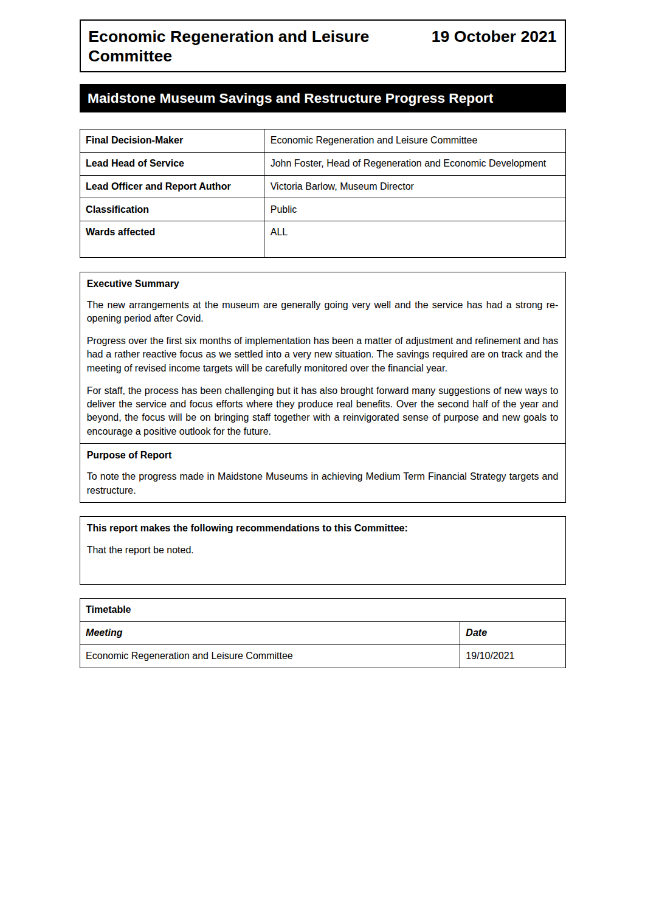Economic Regeneration and Leisure Committee
19 October 2021
Maidstone Museum Savings and Restructure Progress Report
| Final Decision-Maker | Economic Regeneration and Leisure Committee |
| Lead Head of Service | John Foster, Head of Regeneration and Economic Development |
| Lead Officer and Report Author | Victoria Barlow, Museum Director |
| Classification | Public |
| Wards affected | ALL |
| Executive Summary The new arrangements at the museum are generally going very well and the service has had a strong re-opening period after Covid. Progress over the first six months of implementation has been a matter of adjustment and refinement and has had a rather reactive focus as we settled into a very new situation. The savings required are on track and the meeting of revised income targets will be carefully monitored over the financial year. For staff, the process has been challenging but it has also brought forward many suggestions of new ways to deliver the service and focus efforts where they produce real benefits. Over the second half of the year and beyond, the focus will be on bringing staff together with a reinvigorated sense of purpose and new goals to encourage a positive outlook for the future. |
| Purpose of Report To note the progress made in Maidstone Museums in achieving Medium Term Financial Strategy targets and restructure. |
| This report makes the following recommendations to this Committee: That the report be noted. |
| Timetable |
| Meeting | Date |
| Economic Regeneration and Leisure Committee | 19/10/2021 |